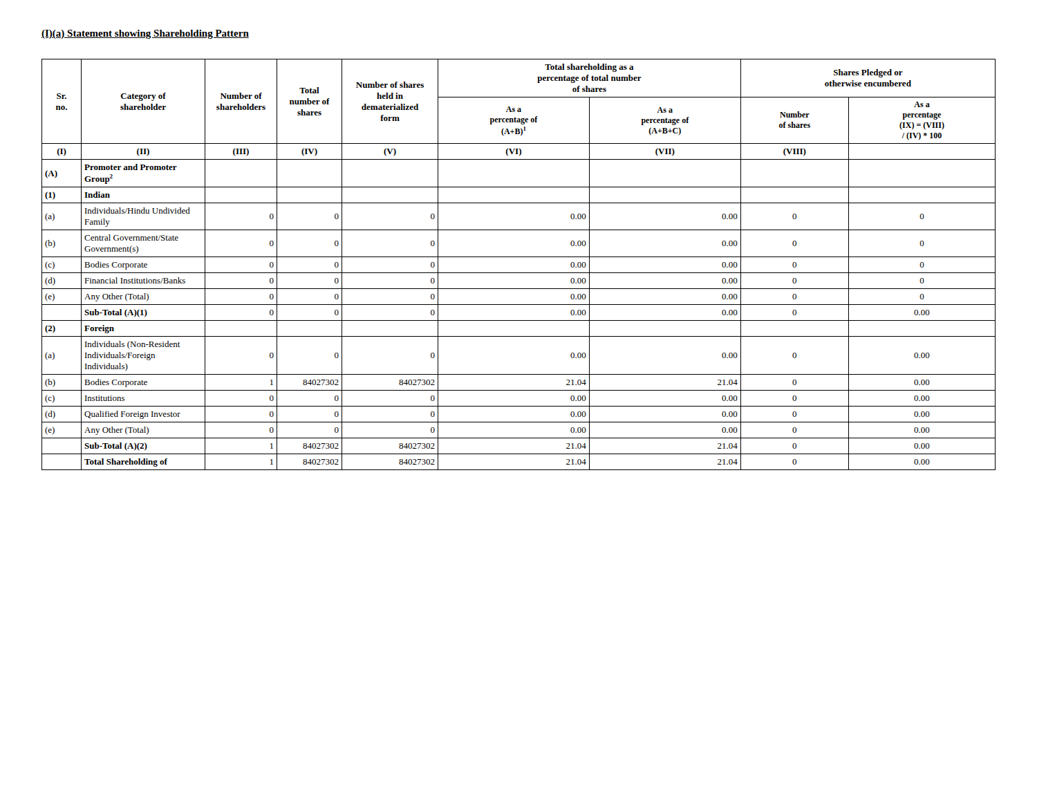(I)(a) Statement showing Shareholding Pattern
| Sr. no. | Category of shareholder | Number of shareholders | Total number of shares | Number of shares held in dematerialized form | Total shareholding as a percentage of total number of shares | Shares Pledged or otherwise encumbered |
| --- | --- | --- | --- | --- | --- | --- |
| As a percentage of (A+B) 1 | As a percentage of (A+B+C) | Number of shares | As a percentage (IX) = (VIII) / (IV) * 100 |
| (I) | (II) | (III) | (IV) | (V) | (VI) | (VII) | (VIII) | |
| (A) | Promoter and Promoter Group 2 | | | | | | | |
| (1) | Indian | | | | | | | |
| (a) | Individuals/Hindu Undivided Family | 0 | 0 | 0 | 0.00 | 0.00 | 0 | 0 |
| (b) | Central Government/State Government(s) | 0 | 0 | 0 | 0.00 | 0.00 | 0 | 0 |
| (c) | Bodies Corporate | 0 | 0 | 0 | 0.00 | 0.00 | 0 | 0 |
| (d) | Financial Institutions/Banks | 0 | 0 | 0 | 0.00 | 0.00 | 0 | 0 |
| (e) | Any Other (Total) | 0 | 0 | 0 | 0.00 | 0.00 | 0 | 0 |
| | Sub-Total (A)(1) | 0 | 0 | 0 | 0.00 | 0.00 | 0 | 0.00 |
| (2) | Foreign | | | | | | | |
| (a) | Individuals (Non-Resident Individuals/Foreign Individuals) | 0 | 0 | 0 | 0.00 | 0.00 | 0 | 0.00 |
| (b) | Bodies Corporate | 1 | 84027302 | 84027302 | 21.04 | 21.04 | 0 | 0.00 |
| (c) | Institutions | 0 | 0 | 0 | 0.00 | 0.00 | 0 | 0.00 |
| (d) | Qualified Foreign Investor | 0 | 0 | 0 | 0.00 | 0.00 | 0 | 0.00 |
| (e) | Any Other (Total) | 0 | 0 | 0 | 0.00 | 0.00 | 0 | 0.00 |
| | Sub-Total (A)(2) | 1 | 84027302 | 84027302 | 21.04 | 21.04 | 0 | 0.00 |
| | Total Shareholding of | 1 | 84027302 | 84027302 | 21.04 | 21.04 | 0 | 0.00 |